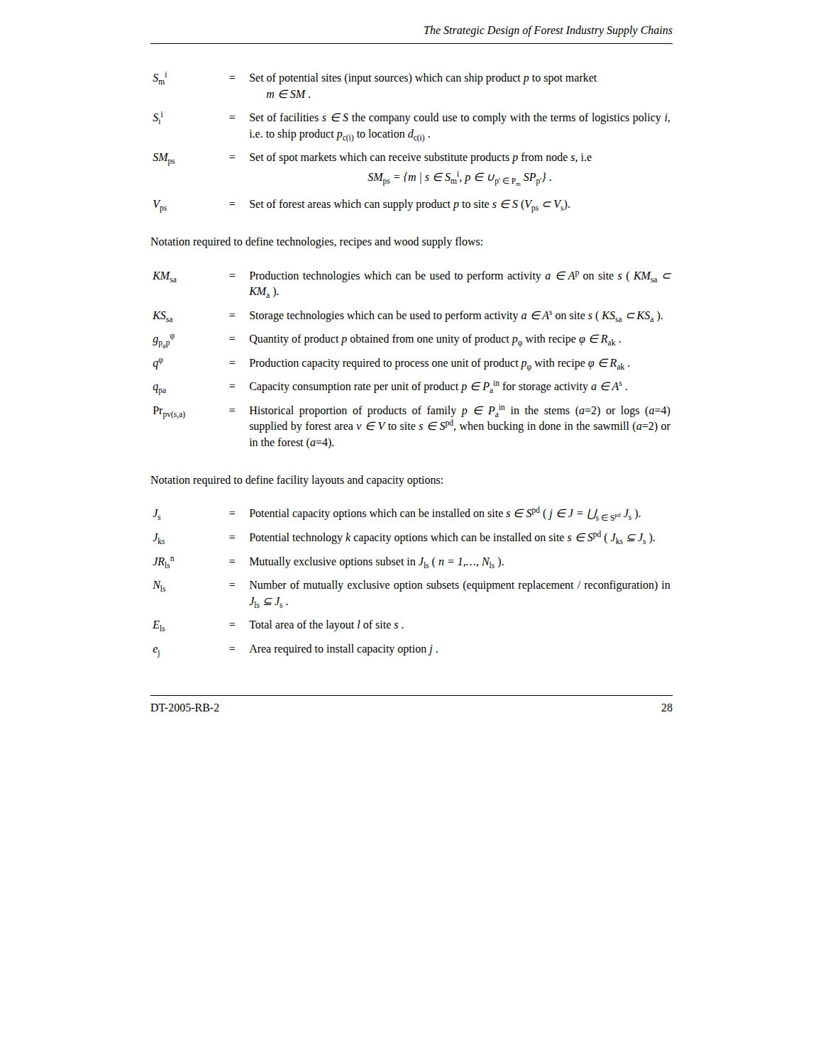The Strategic Design of Forest Industry Supply Chains
| S m i | = | Set of potential sites (input sources) which can ship product p to spot market m ∈ SM . |
| S i i | = | Set of facilities s ∈ S the company could use to comply with the terms of logistics policy i , i.e. to ship product p c(i) to location d c(i) . |
| SM ps | = | Set of spot markets which can receive substitute products p from node s , i.e SM ps = {m / s ∈ S m i , p ∈ ∪ p' ∈ P m SP p' } . |
| V ps | = | Set of forest areas which can supply product p to site s ∈ S ( V ps ⊂ V s ). |
Notation required to define technologies, recipes and wood supply flows:
| KM sa | = | Production technologies which can be used to perform activity a ∈ A p on site s ( KM sa ⊂ KM a ). |
| KS sa | = | Storage technologies which can be used to perform activity a ∈ A s on site s ( KS sa ⊂ KS a ). |
| g p φ p φ | = | Quantity of product p obtained from one unity of product p φ with recipe φ ∈ R ak . |
| q φ | = | Production capacity required to process one unit of product p φ with recipe φ ∈ R ak . |
| q pa | = | Capacity consumption rate per unit of product p ∈ P a in for storage activity a ∈ A s . |
| Pr pv(s,a) | = | Historical proportion of products of family p ∈ P a in in the stems ( a =2) or logs ( a =4) supplied by forest area v ∈ V to site s ∈ S pd , when bucking in done in the sawmill ( a =2) or in the forest ( a =4). |
Notation required to define facility layouts and capacity options:
| J s | = | Potential capacity options which can be installed on site s ∈ S pd ( j ∈ J = ⋃ s ∈ S pd J s ). |
| J ks | = | Potential technology k capacity options which can be installed on site s ∈ S pd ( J ks ⊆ J s ). |
| JR ls n | = | Mutually exclusive options subset in J ls ( n = 1,…, N ls ). |
| N ls | = | Number of mutually exclusive option subsets (equipment replacement / reconfiguration) in J ls ⊆ J s . |
| E ls | = | Total area of the layout l of site s . |
| e j | = | Area required to install capacity option j . |
DT-2005-RB-2 28